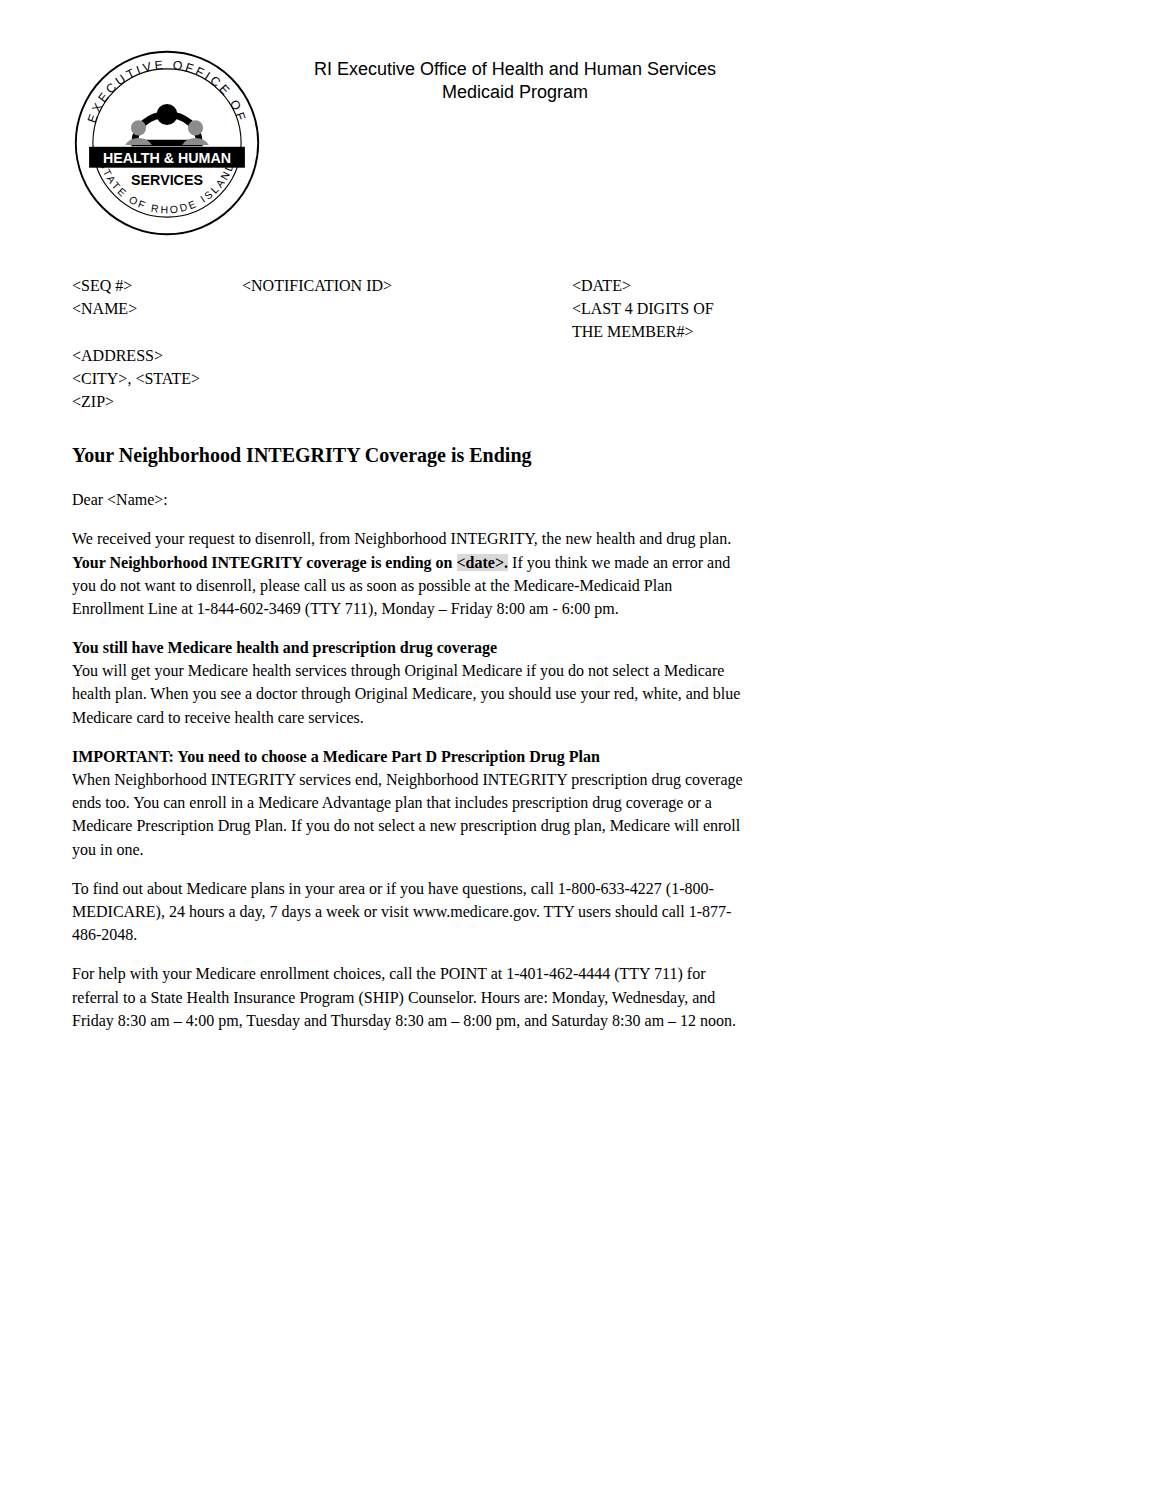EXECUTIVE OFFICE OF STATE OF RHODE ISLAND HEALTH & HUMAN SERVICES
RI Executive Office of Health and Human Services
Medicaid Program
<SEQ #> <NOTIFICATION ID> <DATE>
<NAME> <LAST 4 DIGITS OF THE MEMBER#>
<ADDRESS>
<CITY>, <STATE> <ZIP>
Your Neighborhood INTEGRITY Coverage is Ending
Dear <Name>:
We received your request to disenroll, from Neighborhood INTEGRITY, the new health and drug plan. Your Neighborhood INTEGRITY coverage is ending on <date>. If you think we made an error and you do not want to disenroll, please call us as soon as possible at the Medicare-Medicaid Plan Enrollment Line at 1-844-602-3469 (TTY 711), Monday – Friday 8:00 am - 6:00 pm.
You still have Medicare health and prescription drug coverage
You will get your Medicare health services through Original Medicare if you do not select a Medicare health plan. When you see a doctor through Original Medicare, you should use your red, white, and blue Medicare card to receive health care services.
IMPORTANT: You need to choose a Medicare Part D Prescription Drug Plan
When Neighborhood INTEGRITY services end, Neighborhood INTEGRITY prescription drug coverage ends too. You can enroll in a Medicare Advantage plan that includes prescription drug coverage or a Medicare Prescription Drug Plan. If you do not select a new prescription drug plan, Medicare will enroll you in one.
To find out about Medicare plans in your area or if you have questions, call 1-800-633-4227 (1-800-MEDICARE), 24 hours a day, 7 days a week or visit www.medicare.gov. TTY users should call 1-877-486-2048.
For help with your Medicare enrollment choices, call the POINT at 1-401-462-4444 (TTY 711) for referral to a State Health Insurance Program (SHIP) Counselor. Hours are: Monday, Wednesday, and Friday 8:30 am – 4:00 pm, Tuesday and Thursday 8:30 am – 8:00 pm, and Saturday 8:30 am – 12 noon.